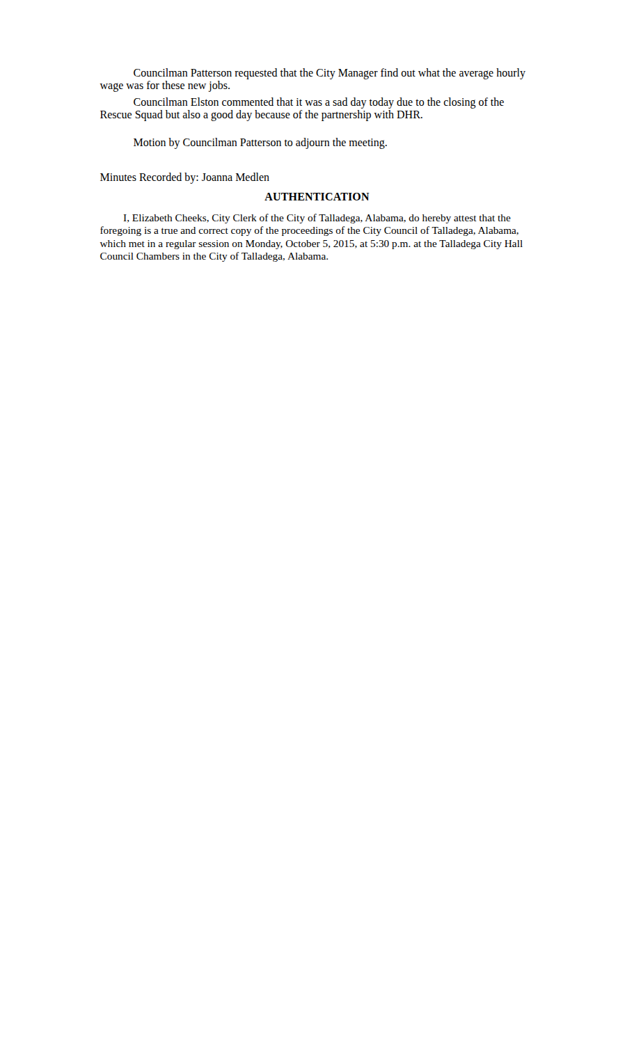Councilman Patterson requested that the City Manager find out what the average hourly wage was for these new jobs.
Councilman Elston commented that it was a sad day today due to the closing of the Rescue Squad but also a good day because of the partnership with DHR.
Motion by Councilman Patterson to adjourn the meeting.
Minutes Recorded by: Joanna Medlen
AUTHENTICATION
I, Elizabeth Cheeks, City Clerk of the City of Talladega, Alabama, do hereby attest that the foregoing is a true and correct copy of the proceedings of the City Council of Talladega, Alabama, which met in a regular session on Monday, October 5, 2015, at 5:30 p.m. at the Talladega City Hall Council Chambers in the City of Talladega, Alabama.